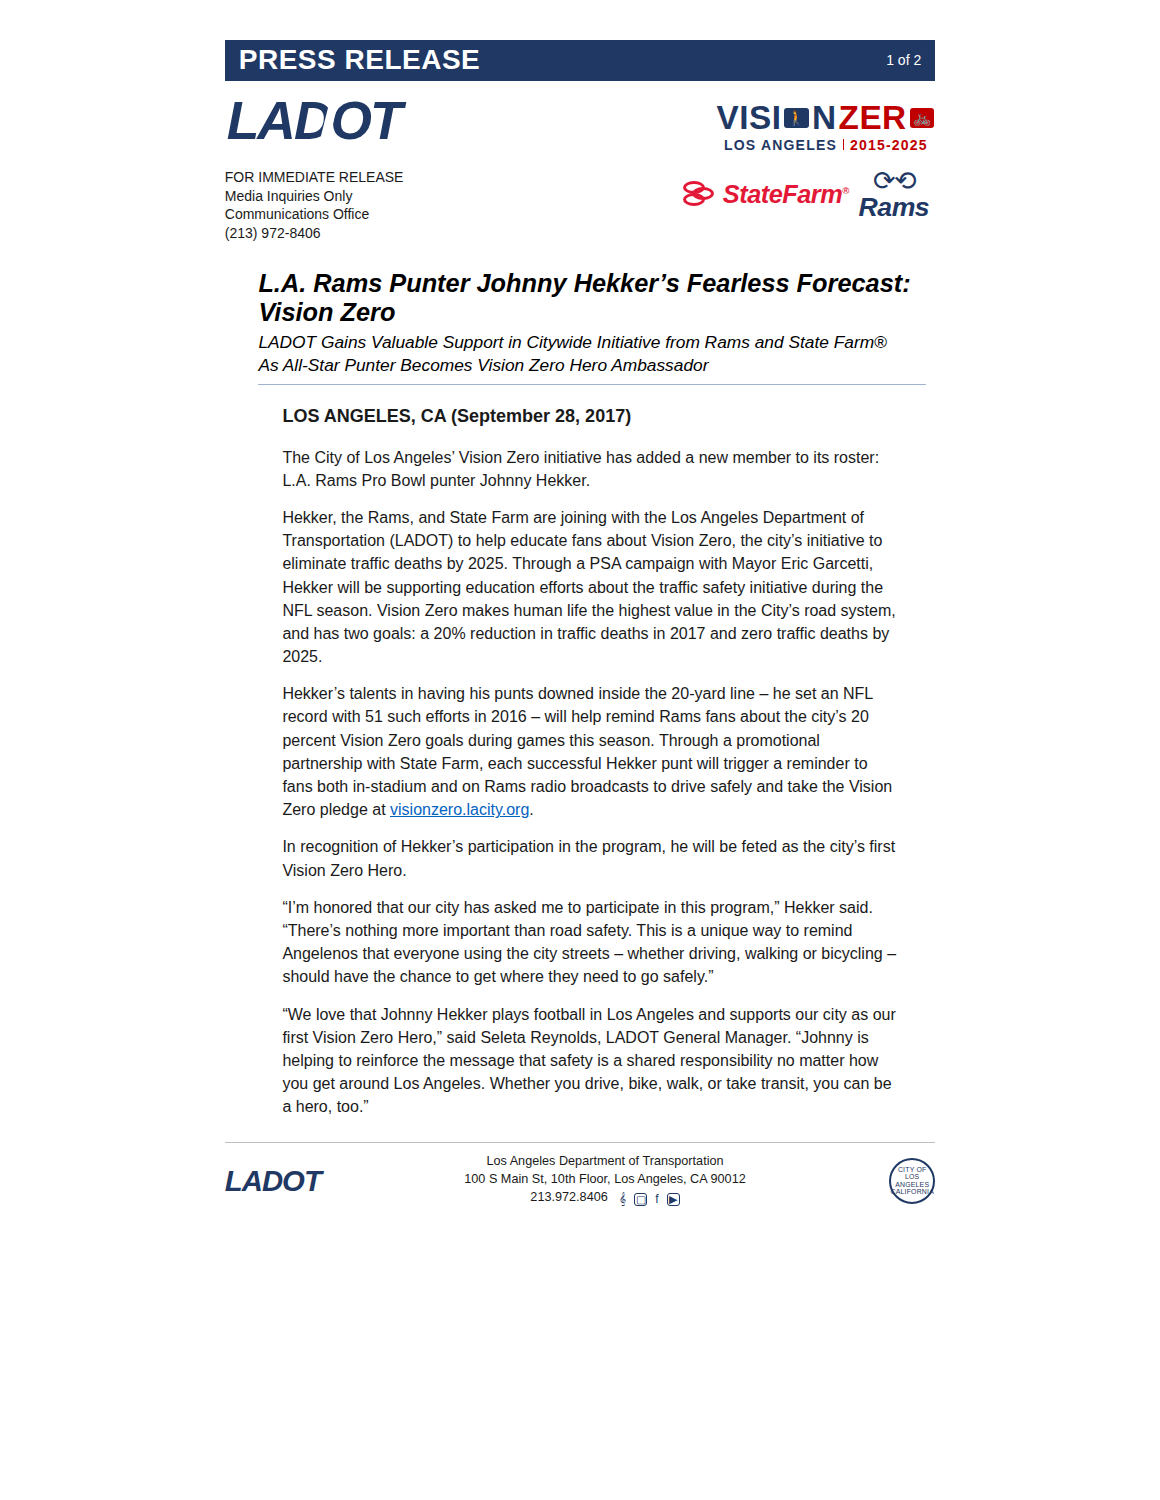PRESS RELEASE
1 of 2
LAD OT
VISI🚶N ZER🚲
LOS ANGELES 2015-2025
FOR IMMEDIATE RELEASE
Media Inquiries Only
Communications Office
(213) 972-8406
StateFarm®
⟳⟲
Rams
L.A. Rams Punter Johnny Hekker’s Fearless Forecast: Vision Zero
LADOT Gains Valuable Support in Citywide Initiative from Rams and State Farm®
As All-Star Punter Becomes Vision Zero Hero Ambassador
LOS ANGELES, CA (September 28, 2017)
The City of Los Angeles’ Vision Zero initiative has added a new member to its roster: L.A. Rams Pro Bowl punter Johnny Hekker.
Hekker, the Rams, and State Farm are joining with the Los Angeles Department of Transportation (LADOT) to help educate fans about Vision Zero, the city’s initiative to eliminate traffic deaths by 2025. Through a PSA campaign with Mayor Eric Garcetti, Hekker will be supporting education efforts about the traffic safety initiative during the NFL season. Vision Zero makes human life the highest value in the City’s road system, and has two goals: a 20% reduction in traffic deaths in 2017 and zero traffic deaths by 2025.
Hekker’s talents in having his punts downed inside the 20-yard line – he set an NFL record with 51 such efforts in 2016 – will help remind Rams fans about the city’s 20 percent Vision Zero goals during games this season. Through a promotional partnership with State Farm, each successful Hekker punt will trigger a reminder to fans both in-stadium and on Rams radio broadcasts to drive safely and take the Vision Zero pledge at visionzero.lacity.org.
In recognition of Hekker’s participation in the program, he will be feted as the city’s first Vision Zero Hero.
“I’m honored that our city has asked me to participate in this program,” Hekker said. “There’s nothing more important than road safety. This is a unique way to remind Angelenos that everyone using the city streets – whether driving, walking or bicycling – should have the chance to get where they need to go safely.”
“We love that Johnny Hekker plays football in Los Angeles and supports our city as our first Vision Zero Hero,” said Seleta Reynolds, LADOT General Manager. “Johnny is helping to reinforce the message that safety is a shared responsibility no matter how you get around Los Angeles. Whether you drive, bike, walk, or take transit, you can be a hero, too.”
LAD OT
Los Angeles Department of Transportation
100 S Main St, 10th Floor, Los Angeles, CA 90012
213.972.8406 𝄞 ▢ f ▶
CITY OF
LOS ANGELES
CALIFORNIA